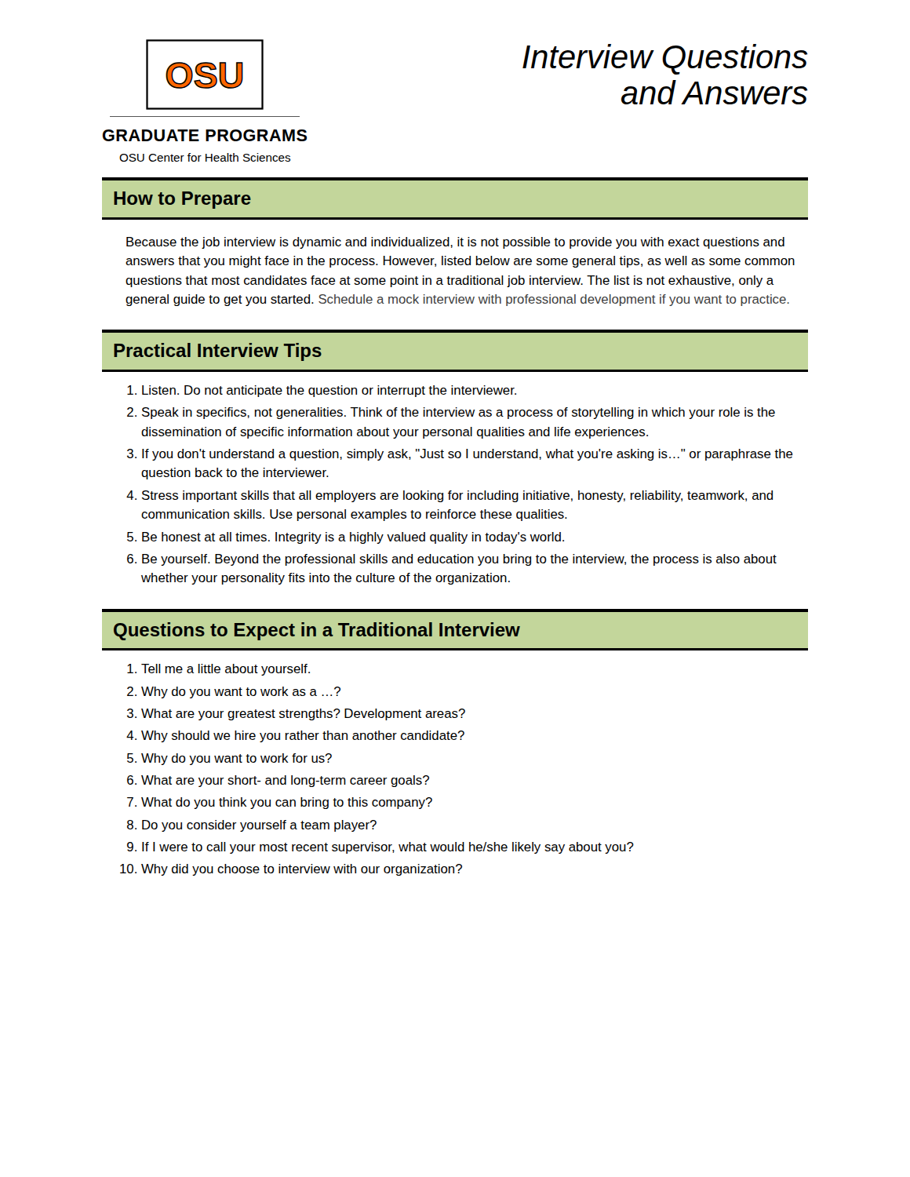OSU
GRADUATE PROGRAMS
OSU Center for Health Sciences
Interview Questions
and Answers
How to Prepare
Because the job interview is dynamic and individualized, it is not possible to provide you with exact questions and answers that you might face in the process. However, listed below are some general tips, as well as some common questions that most candidates face at some point in a traditional job interview. The list is not exhaustive, only a general guide to get you started. Schedule a mock interview with professional development if you want to practice.
Practical Interview Tips
Listen. Do not anticipate the question or interrupt the interviewer.
Speak in specifics, not generalities. Think of the interview as a process of storytelling in which your role is the dissemination of specific information about your personal qualities and life experiences.
If you don't understand a question, simply ask, "Just so I understand, what you're asking is…" or paraphrase the question back to the interviewer.
Stress important skills that all employers are looking for including initiative, honesty, reliability, teamwork, and communication skills. Use personal examples to reinforce these qualities.
Be honest at all times. Integrity is a highly valued quality in today's world.
Be yourself. Beyond the professional skills and education you bring to the interview, the process is also about whether your personality fits into the culture of the organization.
Questions to Expect in a Traditional Interview
Tell me a little about yourself.
Why do you want to work as a …?
What are your greatest strengths? Development areas?
Why should we hire you rather than another candidate?
Why do you want to work for us?
What are your short- and long-term career goals?
What do you think you can bring to this company?
Do you consider yourself a team player?
If I were to call your most recent supervisor, what would he/she likely say about you?
Why did you choose to interview with our organization?